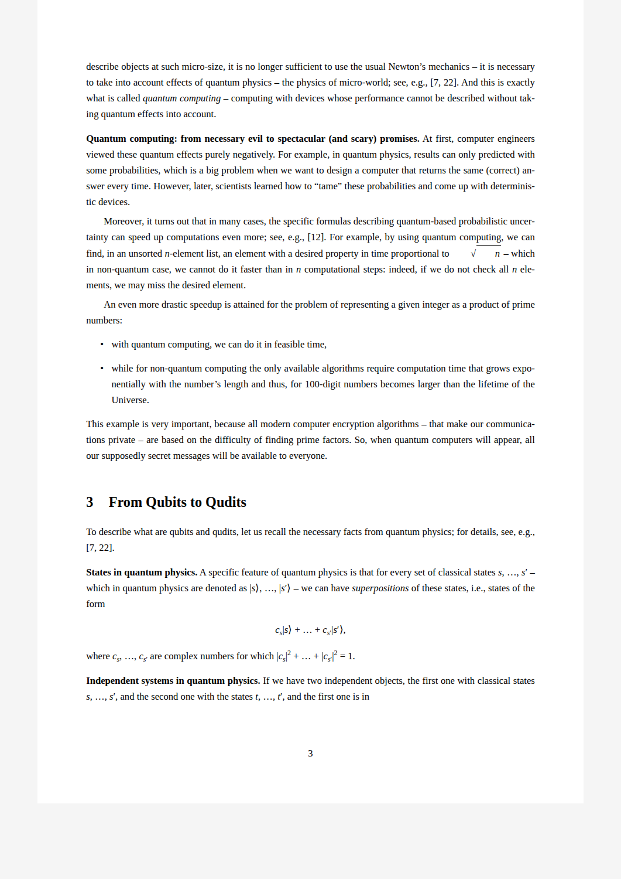describe objects at such micro-size, it is no longer sufficient to use the usual Newton’s mechanics – it is necessary to take into account effects of quantum physics – the physics of micro-world; see, e.g., [7, 22]. And this is exactly what is called quantum computing – computing with devices whose performance cannot be described without taking quantum effects into account.
Quantum computing: from necessary evil to spectacular (and scary) promises. At first, computer engineers viewed these quantum effects purely negatively. For example, in quantum physics, results can only predicted with some probabilities, which is a big problem when we want to design a computer that returns the same (correct) answer every time. However, later, scientists learned how to “tame” these probabilities and come up with deterministic devices.
Moreover, it turns out that in many cases, the specific formulas describing quantum-based probabilistic uncertainty can speed up computations even more; see, e.g., [12]. For example, by using quantum computing, we can find, in an unsorted n-element list, an element with a desired property in time proportional to √n – which in non-quantum case, we cannot do it faster than in n computational steps: indeed, if we do not check all n elements, we may miss the desired element.
An even more drastic speedup is attained for the problem of representing a given integer as a product of prime numbers:
with quantum computing, we can do it in feasible time,
while for non-quantum computing the only available algorithms require computation time that grows exponentially with the number’s length and thus, for 100-digit numbers becomes larger than the lifetime of the Universe.
This example is very important, because all modern computer encryption algorithms – that make our communications private – are based on the difficulty of finding prime factors. So, when quantum computers will appear, all our supposedly secret messages will be available to everyone.
3 From Qubits to Qudits
To describe what are qubits and qudits, let us recall the necessary facts from quantum physics; for details, see, e.g., [7, 22].
States in quantum physics. A specific feature of quantum physics is that for every set of classical states s, …, s′ – which in quantum physics are denoted as |s⟩, …, |s′⟩ – we can have superpositions of these states, i.e., states of the form
cs|s⟩ + … + cs′|s′⟩,
where cs, …, cs′ are complex numbers for which |cs|2 + … + |cs′|2 = 1.
Independent systems in quantum physics. If we have two independent objects, the first one with classical states s, …, s′, and the second one with the states t, …, t′, and the first one is in
3